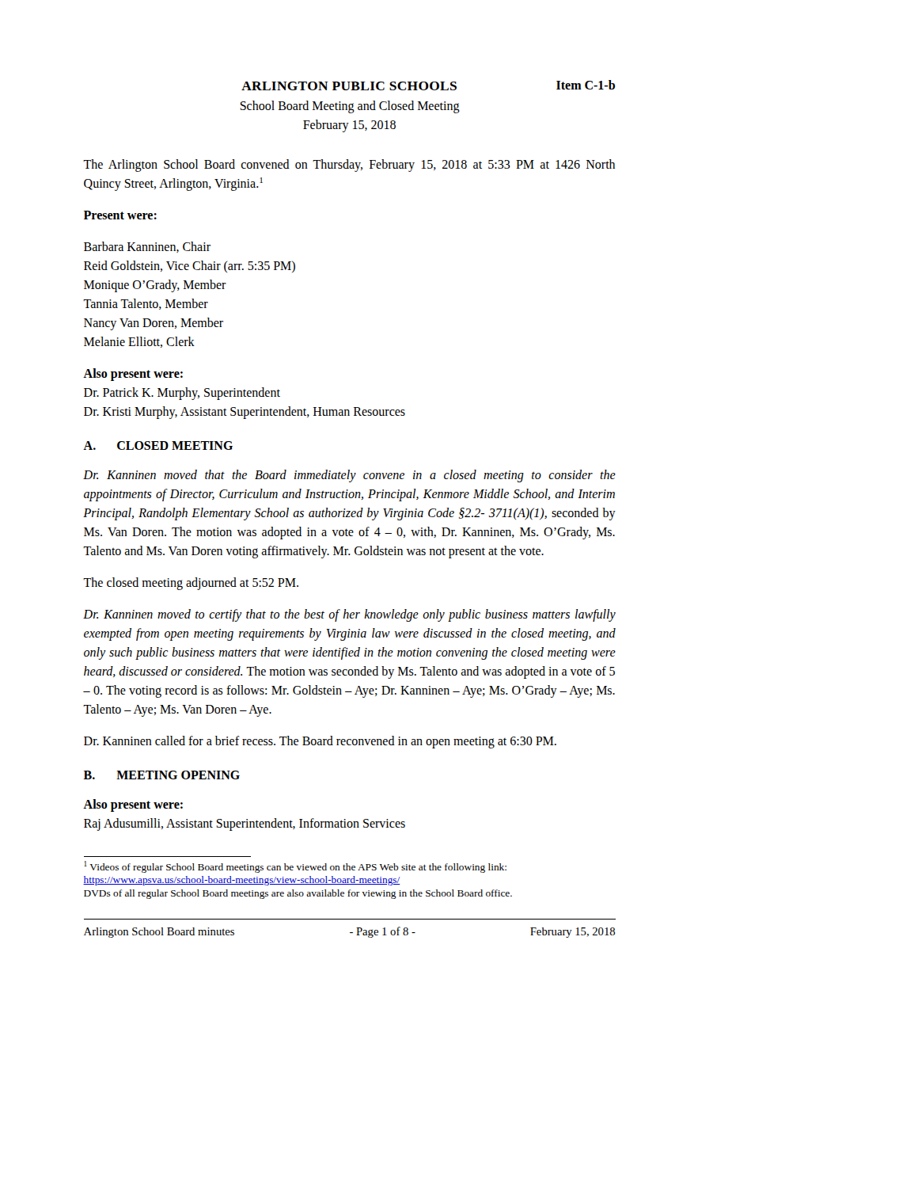ARLINGTON PUBLIC SCHOOLS Item C-1-b
School Board Meeting and Closed Meeting
February 15, 2018
The Arlington School Board convened on Thursday, February 15, 2018 at 5:33 PM at 1426 North Quincy Street, Arlington, Virginia.1
Present were:
Barbara Kanninen, Chair
Reid Goldstein, Vice Chair (arr. 5:35 PM)
Monique O’Grady, Member
Tannia Talento, Member
Nancy Van Doren, Member
Melanie Elliott, Clerk
Also present were:
Dr. Patrick K. Murphy, Superintendent
Dr. Kristi Murphy, Assistant Superintendent, Human Resources
A. CLOSED MEETING
Dr. Kanninen moved that the Board immediately convene in a closed meeting to consider the appointments of Director, Curriculum and Instruction, Principal, Kenmore Middle School, and Interim Principal, Randolph Elementary School as authorized by Virginia Code §2.2- 3711(A)(1), seconded by Ms. Van Doren. The motion was adopted in a vote of 4 – 0, with, Dr. Kanninen, Ms. O’Grady, Ms. Talento and Ms. Van Doren voting affirmatively. Mr. Goldstein was not present at the vote.
The closed meeting adjourned at 5:52 PM.
Dr. Kanninen moved to certify that to the best of her knowledge only public business matters lawfully exempted from open meeting requirements by Virginia law were discussed in the closed meeting, and only such public business matters that were identified in the motion convening the closed meeting were heard, discussed or considered. The motion was seconded by Ms. Talento and was adopted in a vote of 5 – 0. The voting record is as follows: Mr. Goldstein – Aye; Dr. Kanninen – Aye; Ms. O’Grady – Aye; Ms. Talento – Aye; Ms. Van Doren – Aye.
Dr. Kanninen called for a brief recess. The Board reconvened in an open meeting at 6:30 PM.
B. MEETING OPENING
Also present were:
Raj Adusumilli, Assistant Superintendent, Information Services
1 Videos of regular School Board meetings can be viewed on the APS Web site at the following link:
https://www.apsva.us/school-board-meetings/view-school-board-meetings/
DVDs of all regular School Board meetings are also available for viewing in the School Board office.
Arlington School Board minutes - Page 1 of 8 - February 15, 2018